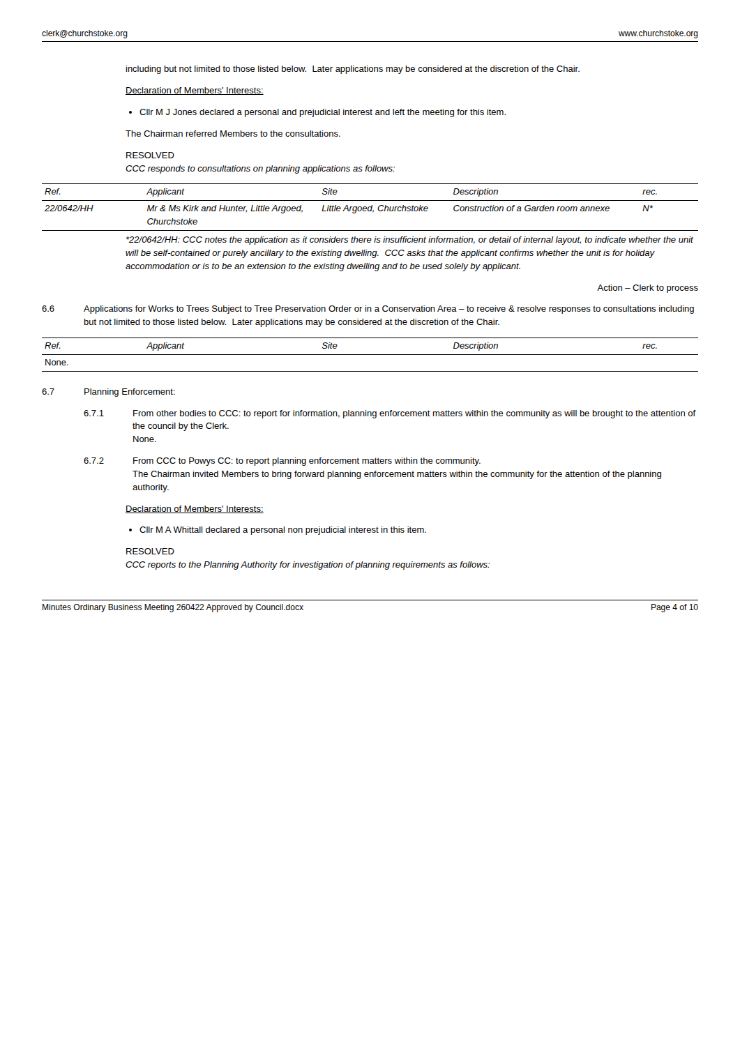clerk@churchstoke.org www.churchstoke.org
including but not limited to those listed below. Later applications may be considered at the discretion of the Chair.
Declaration of Members' Interests:
Cllr M J Jones declared a personal and prejudicial interest and left the meeting for this item.
The Chairman referred Members to the consultations.
RESOLVED
CCC responds to consultations on planning applications as follows:
| Ref. | Applicant | Site | Description | rec. |
| --- | --- | --- | --- | --- |
| 22/0642/HH | Mr & Ms Kirk and Hunter, Little Argoed, Churchstoke | Little Argoed, Churchstoke | Construction of a Garden room annexe | N* |
*22/0642/HH: CCC notes the application as it considers there is insufficient information, or detail of internal layout, to indicate whether the unit will be self-contained or purely ancillary to the existing dwelling. CCC asks that the applicant confirms whether the unit is for holiday accommodation or is to be an extension to the existing dwelling and to be used solely by applicant.
Action – Clerk to process
6.6
Applications for Works to Trees Subject to Tree Preservation Order or in a Conservation Area – to receive & resolve responses to consultations including but not limited to those listed below. Later applications may be considered at the discretion of the Chair.
| Ref. | Applicant | Site | Description | rec. |
| --- | --- | --- | --- | --- |
| None. |
6.7
Planning Enforcement:
6.7.1
From other bodies to CCC: to report for information, planning enforcement matters within the community as will be brought to the attention of the council by the Clerk.
None.
6.7.2
From CCC to Powys CC: to report planning enforcement matters within the community.
The Chairman invited Members to bring forward planning enforcement matters within the community for the attention of the planning authority.
Declaration of Members' Interests:
Cllr M A Whittall declared a personal non prejudicial interest in this item.
RESOLVED
CCC reports to the Planning Authority for investigation of planning requirements as follows:
Minutes Ordinary Business Meeting 260422 Approved by Council.docx Page 4 of 10